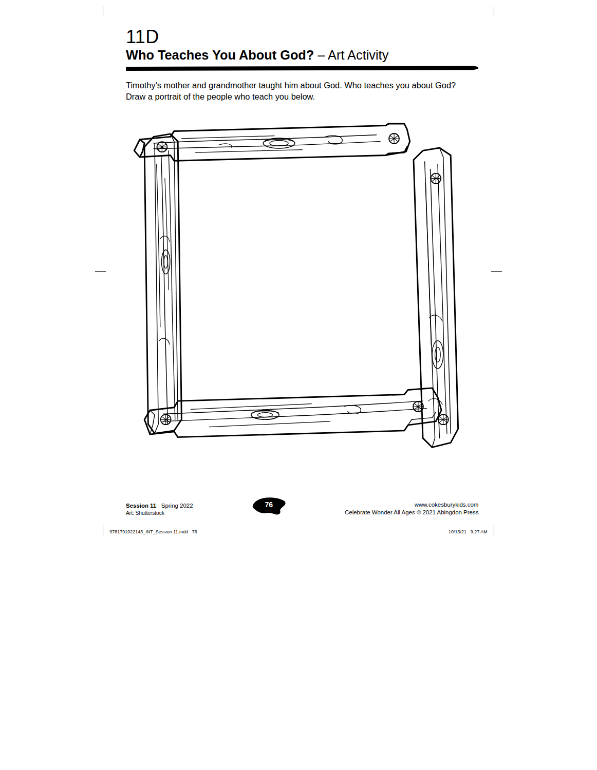11D
Who Teaches You About God? – Art Activity
Timothy's mother and grandmother taught him about God. Who teaches you about God? Draw a portrait of the people who teach you below.
Session 11 Spring 2022
Art: Shutterstock
76
www.cokesburykids.com
Celebrate Wonder All Ages © 2021 Abingdon Press
9781791022143_INT_Session 11.indd 76 10/13/21 9:27 AM